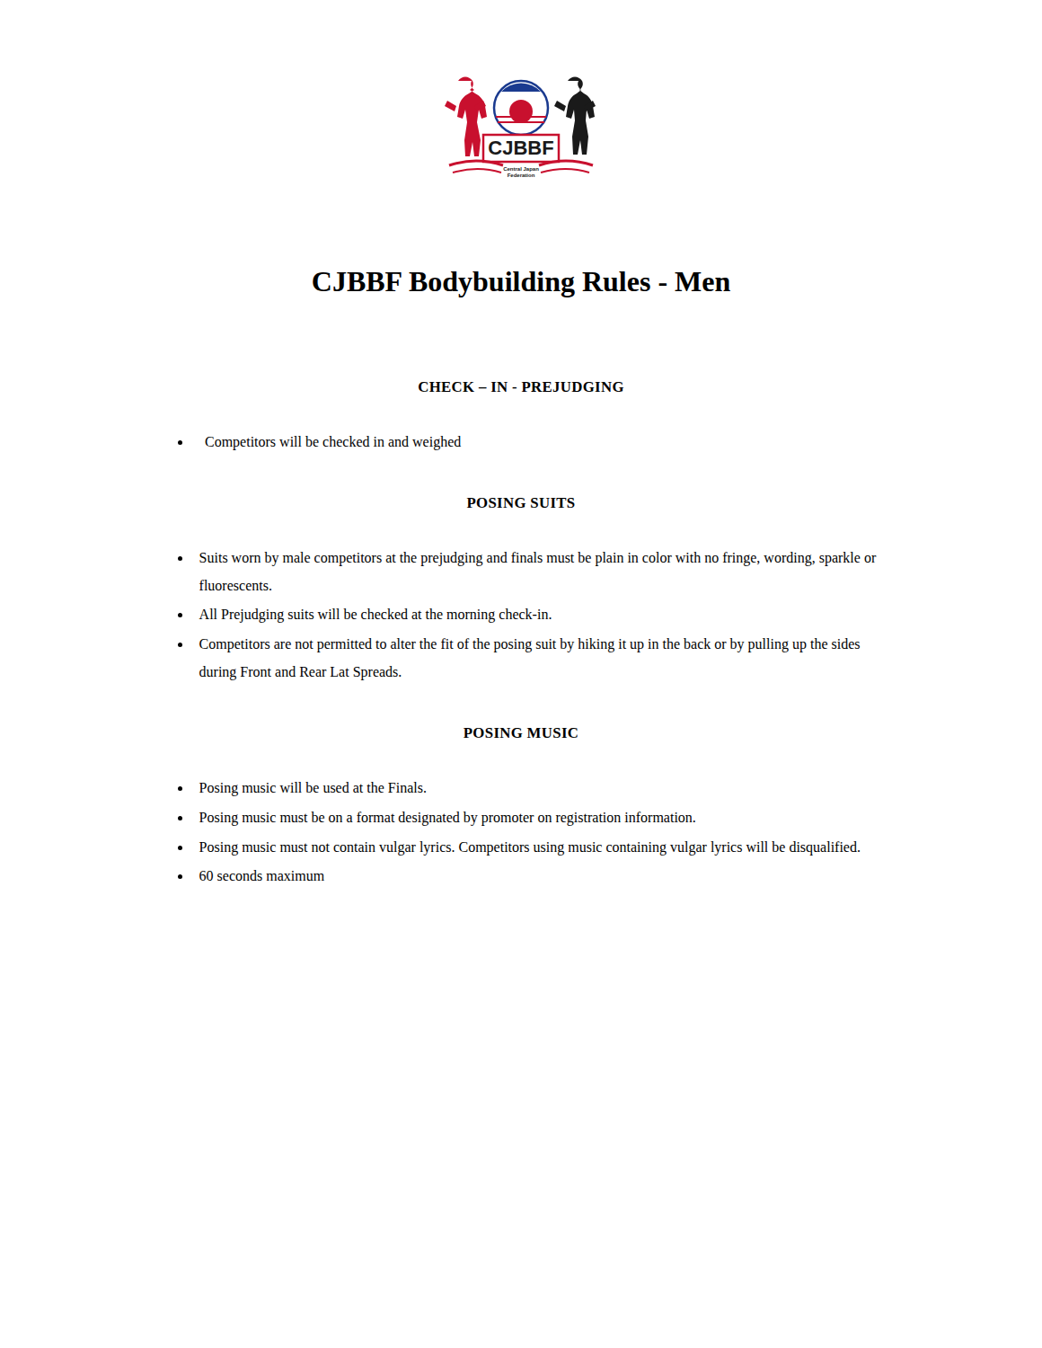CJBBF Central Japan Federation
CJBBF Bodybuilding Rules - Men
CHECK – IN - PREJUDGING
Competitors will be checked in and weighed
POSING SUITS
Suits worn by male competitors at the prejudging and finals must be plain in color with no fringe, wording, sparkle or fluorescents.
All Prejudging suits will be checked at the morning check-in.
Competitors are not permitted to alter the fit of the posing suit by hiking it up in the back or by pulling up the sides during Front and Rear Lat Spreads.
POSING MUSIC
Posing music will be used at the Finals.
Posing music must be on a format designated by promoter on registration information.
Posing music must not contain vulgar lyrics. Competitors using music containing vulgar lyrics will be disqualified.
60 seconds maximum